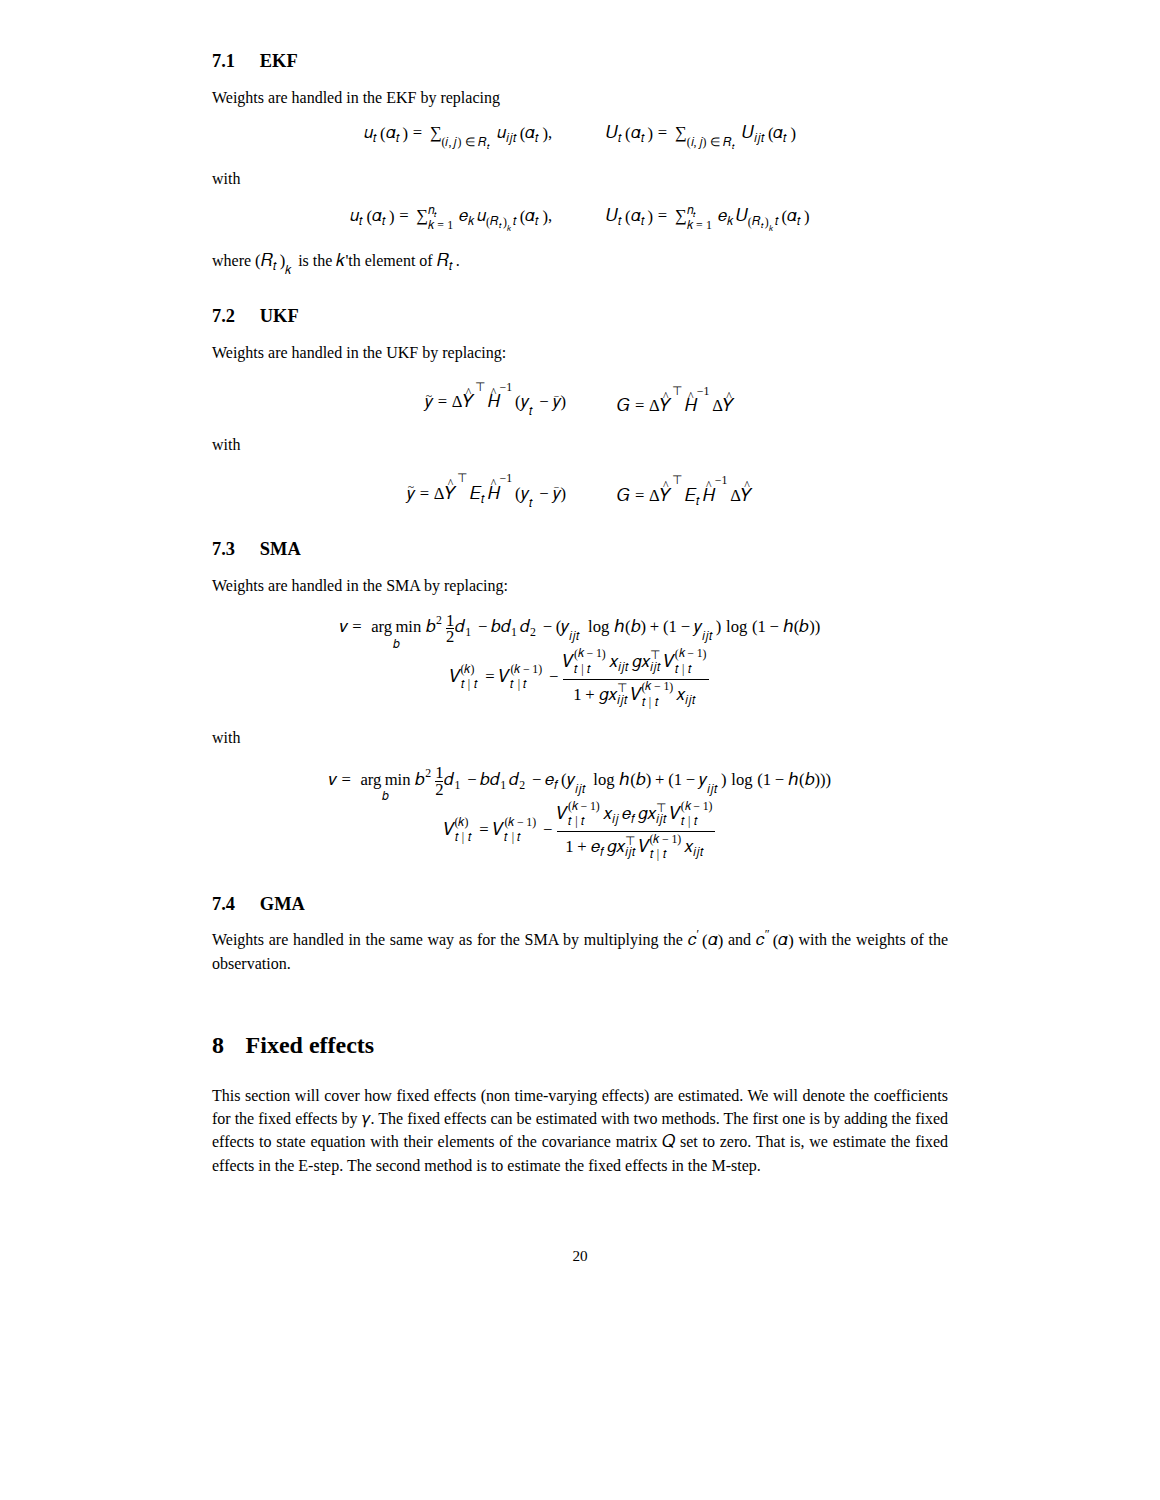7.1 EKF
Weights are handled in the EKF by replacing
ut (αt) = ∑ (i,j)∈Rt uijt (αt) , Ut (αt) = ∑ (i,j)∈Rt Uijt (αt)
with
ut (αt) = ∑ k=1 nt ek u(Rt)kt (αt) , Ut (αt) = ∑ k=1 nt ek U(Rt)kt (αt)
where (Rt)k is the k'th element of Rt.
7.2 UKF
Weights are handled in the UKF by replacing:
y~ = Δ Y^⊤ H^−1 (yt−y‾) G = Δ Y^⊤ H^−1 Δ Y^
with
y~ = Δ Y^⊤ Et H^−1 (yt−y‾) G = Δ Y^⊤ Et H^−1 Δ Y^
7.3 SMA
Weights are handled in the SMA by replacing:
v = arg min b b2 12 d1 − bd1d2 − ( yijt logh(b) + (1−yijt) log(1−h(b)) Vt|t(k) = Vt|t(k−1) − Vt|t(k−1) xijt g xijt⊤ Vt|t(k−1) 1+g xijt⊤ Vt|t(k−1) xijt
with
v = arg min b b2 12 d1 − bd1d2 − ef ( yijt logh(b) + (1−yijt) log(1−h(b)) ) Vt|t(k) = Vt|t(k−1) − Vt|t(k−1) xij ef g xijt⊤ Vt|t(k−1) 1+ ef g xijt⊤ Vt|t(k−1) xijt
7.4 GMA
Weights are handled in the same way as for the SMA by multiplying the c′(α) and c″(α) with the weights of the observation.
8 Fixed effects
This section will cover how fixed effects (non time-varying effects) are estimated. We will denote the coefficients for the fixed effects by γ. The fixed effects can be estimated with two methods. The first one is by adding the fixed effects to state equation with their elements of the covariance matrix Q set to zero. That is, we estimate the fixed effects in the E-step. The second method is to estimate the fixed effects in the M-step.
20